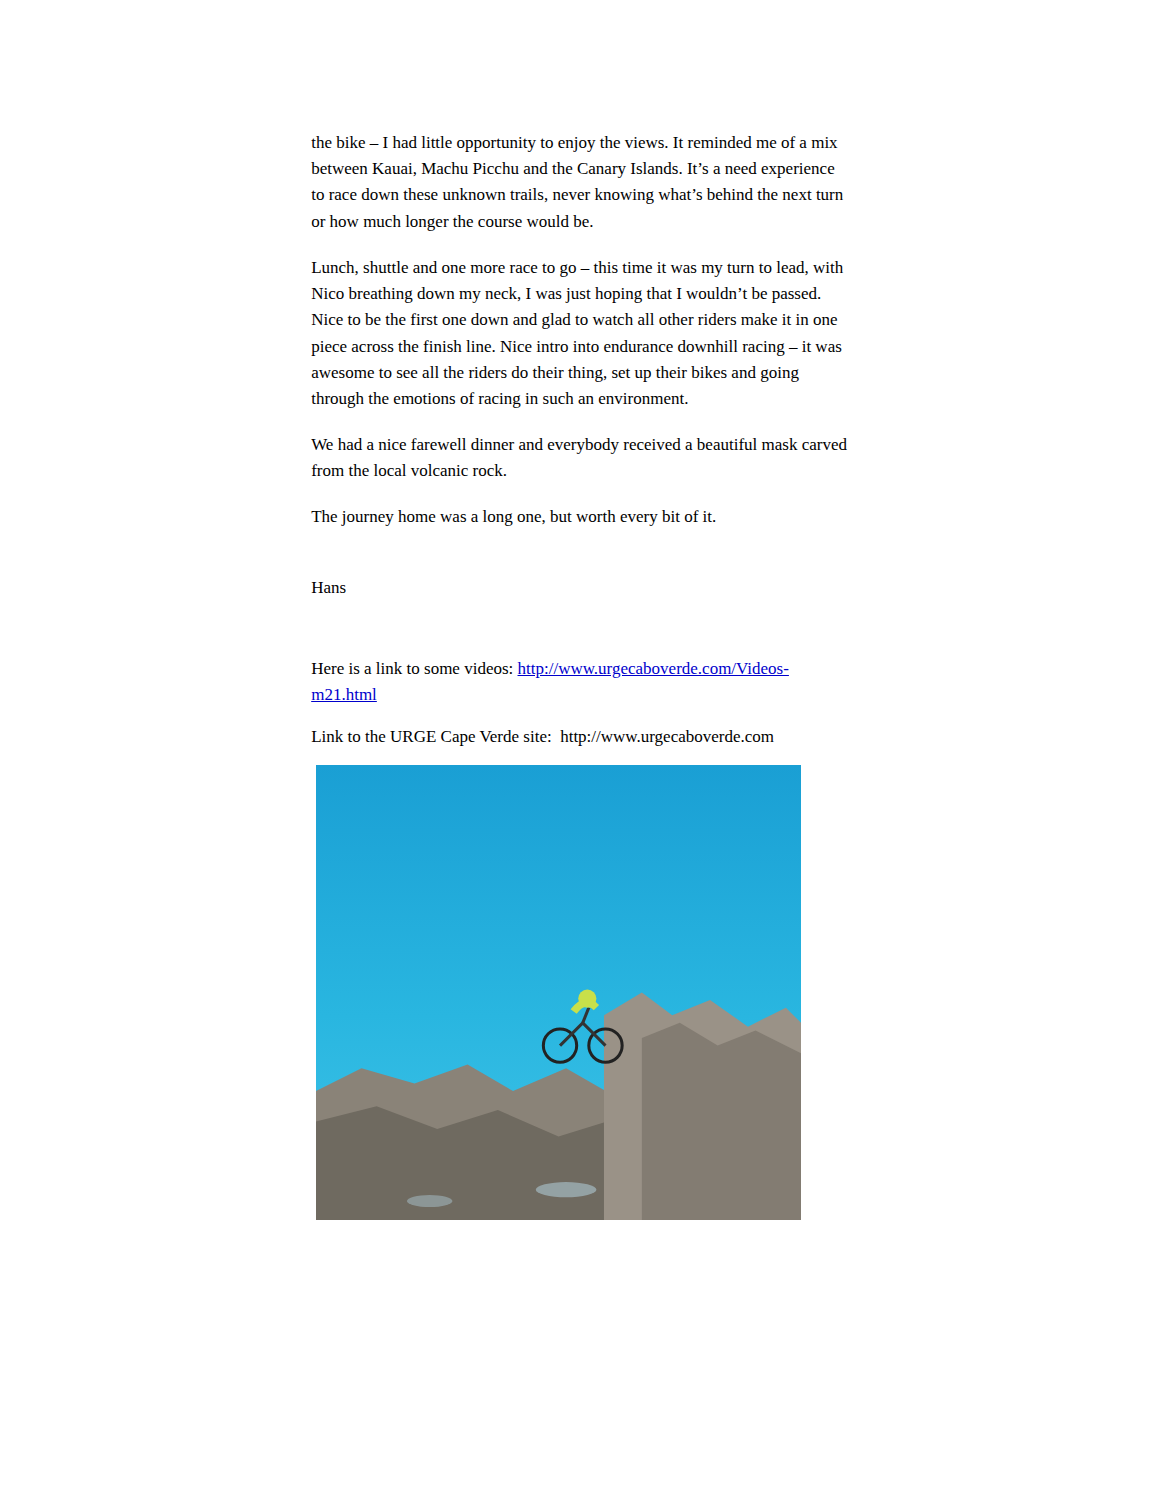the bike – I had little opportunity to enjoy the views. It reminded me of a mix between Kauai, Machu Picchu and the Canary Islands. It’s a need experience to race down these unknown trails, never knowing what’s behind the next turn or how much longer the course would be.
Lunch, shuttle and one more race to go – this time it was my turn to lead, with Nico breathing down my neck, I was just hoping that I wouldn’t be passed. Nice to be the first one down and glad to watch all other riders make it in one piece across the finish line. Nice intro into endurance downhill racing – it was awesome to see all the riders do their thing, set up their bikes and going through the emotions of racing in such an environment.
We had a nice farewell dinner and everybody received a beautiful mask carved from the local volcanic rock.
The journey home was a long one, but worth every bit of it.
Hans
Here is a link to some videos: http://www.urgecaboverde.com/Videos-m21.html
Link to the URGE Cape Verde site: http://www.urgecaboverde.com